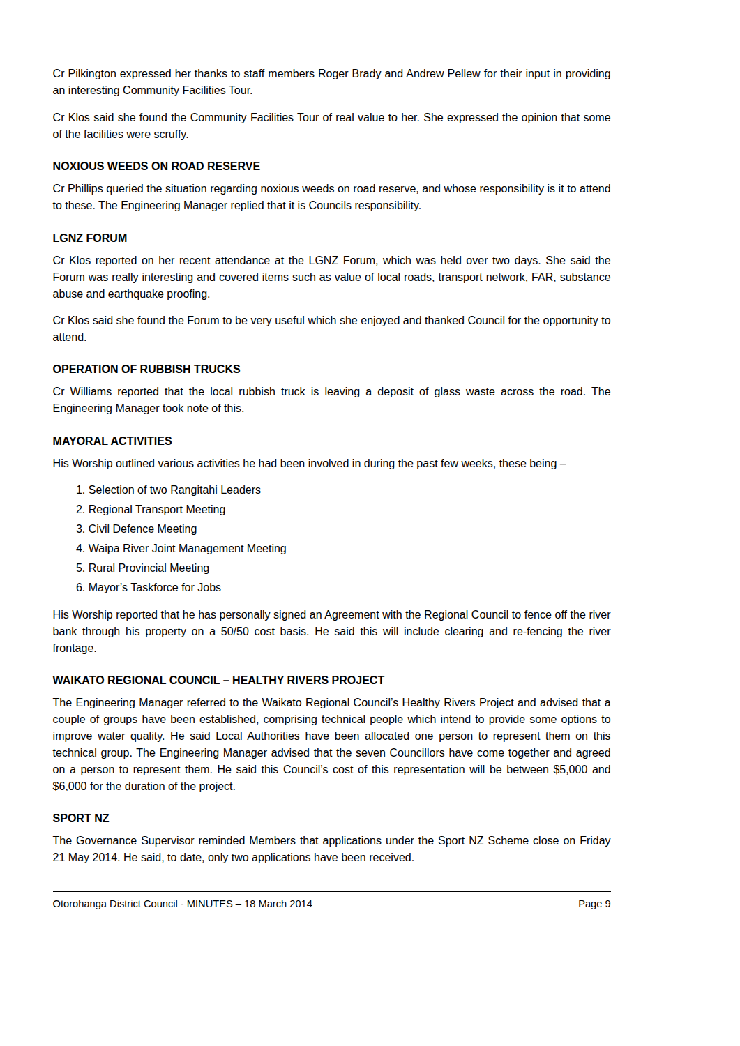Cr Pilkington expressed her thanks to staff members Roger Brady and Andrew Pellew for their input in providing an interesting Community Facilities Tour.
Cr Klos said she found the Community Facilities Tour of real value to her. She expressed the opinion that some of the facilities were scruffy.
Noxious Weeds on Road Reserve
Cr Phillips queried the situation regarding noxious weeds on road reserve, and whose responsibility is it to attend to these. The Engineering Manager replied that it is Councils responsibility.
LGNZ Forum
Cr Klos reported on her recent attendance at the LGNZ Forum, which was held over two days. She said the Forum was really interesting and covered items such as value of local roads, transport network, FAR, substance abuse and earthquake proofing.
Cr Klos said she found the Forum to be very useful which she enjoyed and thanked Council for the opportunity to attend.
Operation of Rubbish Trucks
Cr Williams reported that the local rubbish truck is leaving a deposit of glass waste across the road. The Engineering Manager took note of this.
Mayoral Activities
His Worship outlined various activities he had been involved in during the past few weeks, these being –
Selection of two Rangitahi Leaders
Regional Transport Meeting
Civil Defence Meeting
Waipa River Joint Management Meeting
Rural Provincial Meeting
Mayor’s Taskforce for Jobs
His Worship reported that he has personally signed an Agreement with the Regional Council to fence off the river bank through his property on a 50/50 cost basis. He said this will include clearing and re-fencing the river frontage.
Waikato Regional Council – Healthy Rivers Project
The Engineering Manager referred to the Waikato Regional Council’s Healthy Rivers Project and advised that a couple of groups have been established, comprising technical people which intend to provide some options to improve water quality. He said Local Authorities have been allocated one person to represent them on this technical group. The Engineering Manager advised that the seven Councillors have come together and agreed on a person to represent them. He said this Council’s cost of this representation will be between $5,000 and $6,000 for the duration of the project.
Sport NZ
The Governance Supervisor reminded Members that applications under the Sport NZ Scheme close on Friday 21 May 2014. He said, to date, only two applications have been received.
Otorohanga District Council - MINUTES – 18 March 2014 Page 9